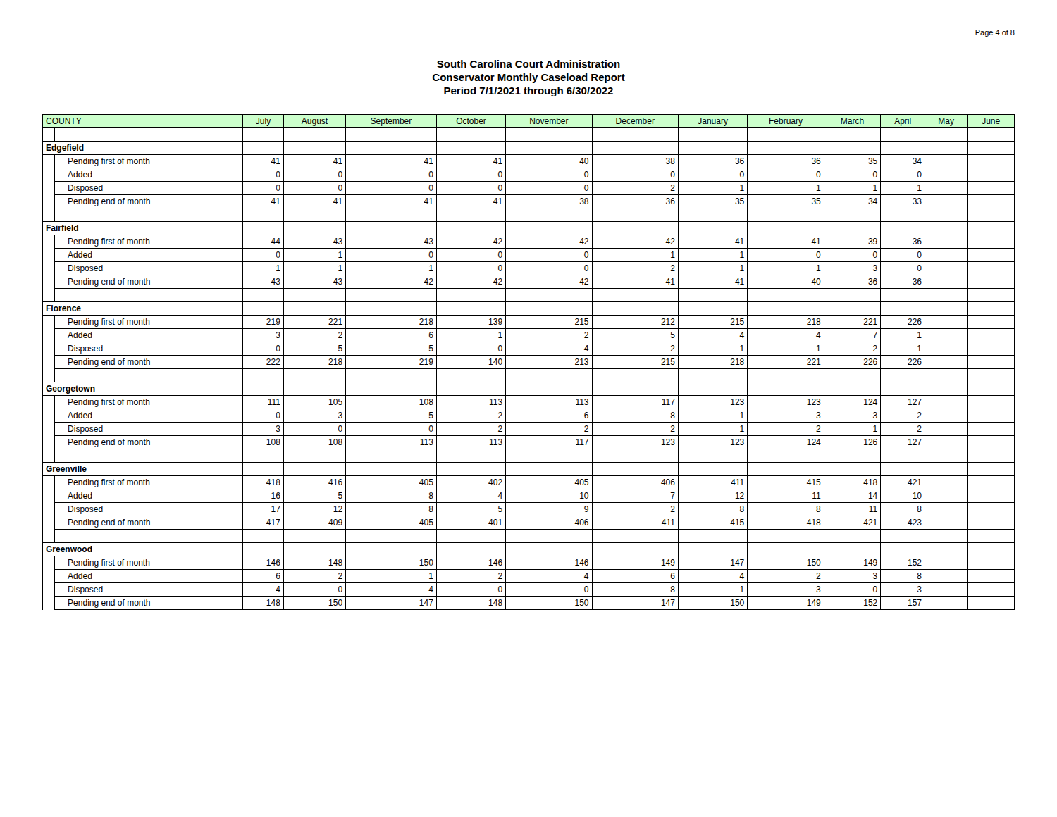Page 4 of 8
South Carolina Court Administration
Conservator Monthly Caseload Report
Period 7/1/2021 through 6/30/2022
| COUNTY | July | August | September | October | November | December | January | February | March | April | May | June |
| --- | --- | --- | --- | --- | --- | --- | --- | --- | --- | --- | --- | --- |
| Edgefield | | | | | | | | | | | | |
| | Pending first of month | 41 | 41 | 41 | 41 | 40 | 38 | 36 | 36 | 35 | 34 | | |
| | Added | 0 | 0 | 0 | 0 | 0 | 0 | 0 | 0 | 0 | 0 | | |
| | Disposed | 0 | 0 | 0 | 0 | 0 | 2 | 1 | 1 | 1 | 1 | | |
| | Pending end of month | 41 | 41 | 41 | 41 | 38 | 36 | 35 | 35 | 34 | 33 | | |
| Fairfield | | | | | | | | | | | | |
| | Pending first of month | 44 | 43 | 43 | 42 | 42 | 42 | 41 | 41 | 39 | 36 | | |
| | Added | 0 | 1 | 0 | 0 | 0 | 1 | 1 | 0 | 0 | 0 | | |
| | Disposed | 1 | 1 | 1 | 0 | 0 | 2 | 1 | 1 | 3 | 0 | | |
| | Pending end of month | 43 | 43 | 42 | 42 | 42 | 41 | 41 | 40 | 36 | 36 | | |
| Florence | | | | | | | | | | | | |
| | Pending first of month | 219 | 221 | 218 | 139 | 215 | 212 | 215 | 218 | 221 | 226 | | |
| | Added | 3 | 2 | 6 | 1 | 2 | 5 | 4 | 4 | 7 | 1 | | |
| | Disposed | 0 | 5 | 5 | 0 | 4 | 2 | 1 | 1 | 2 | 1 | | |
| | Pending end of month | 222 | 218 | 219 | 140 | 213 | 215 | 218 | 221 | 226 | 226 | | |
| Georgetown | | | | | | | | | | | | |
| | Pending first of month | 111 | 105 | 108 | 113 | 113 | 117 | 123 | 123 | 124 | 127 | | |
| | Added | 0 | 3 | 5 | 2 | 6 | 8 | 1 | 3 | 3 | 2 | | |
| | Disposed | 3 | 0 | 0 | 2 | 2 | 2 | 1 | 2 | 1 | 2 | | |
| | Pending end of month | 108 | 108 | 113 | 113 | 117 | 123 | 123 | 124 | 126 | 127 | | |
| Greenville | | | | | | | | | | | | |
| | Pending first of month | 418 | 416 | 405 | 402 | 405 | 406 | 411 | 415 | 418 | 421 | | |
| | Added | 16 | 5 | 8 | 4 | 10 | 7 | 12 | 11 | 14 | 10 | | |
| | Disposed | 17 | 12 | 8 | 5 | 9 | 2 | 8 | 8 | 11 | 8 | | |
| | Pending end of month | 417 | 409 | 405 | 401 | 406 | 411 | 415 | 418 | 421 | 423 | | |
| Greenwood | | | | | | | | | | | | |
| | Pending first of month | 146 | 148 | 150 | 146 | 146 | 149 | 147 | 150 | 149 | 152 | | |
| | Added | 6 | 2 | 1 | 2 | 4 | 6 | 4 | 2 | 3 | 8 | | |
| | Disposed | 4 | 0 | 4 | 0 | 0 | 8 | 1 | 3 | 0 | 3 | | |
| | Pending end of month | 148 | 150 | 147 | 148 | 150 | 147 | 150 | 149 | 152 | 157 | | |